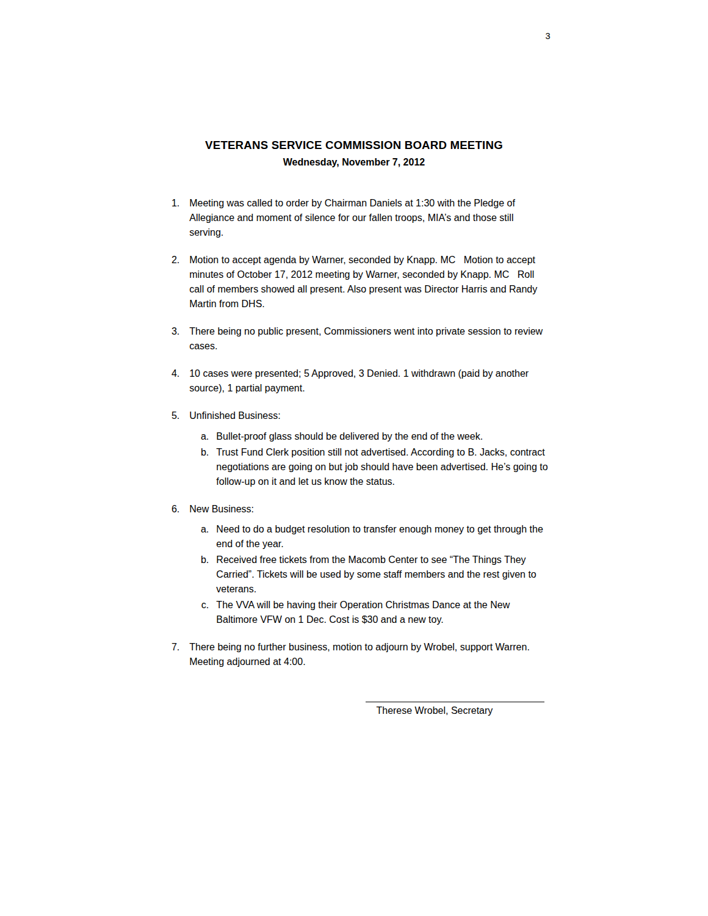3
VETERANS SERVICE COMMISSION BOARD MEETING
Wednesday, November 7, 2012
Meeting was called to order by Chairman Daniels at 1:30 with the Pledge of Allegiance and moment of silence for our fallen troops, MIA’s and those still serving.
Motion to accept agenda by Warner, seconded by Knapp. MC Motion to accept minutes of October 17, 2012 meeting by Warner, seconded by Knapp. MC Roll call of members showed all present. Also present was Director Harris and Randy Martin from DHS.
There being no public present, Commissioners went into private session to review cases.
10 cases were presented; 5 Approved, 3 Denied. 1 withdrawn (paid by another source), 1 partial payment.
Unfinished Business:
Bullet-proof glass should be delivered by the end of the week.
Trust Fund Clerk position still not advertised. According to B. Jacks, contract negotiations are going on but job should have been advertised. He’s going to follow-up on it and let us know the status.
New Business:
Need to do a budget resolution to transfer enough money to get through the end of the year.
Received free tickets from the Macomb Center to see “The Things They Carried”. Tickets will be used by some staff members and the rest given to veterans.
The VVA will be having their Operation Christmas Dance at the New Baltimore VFW on 1 Dec. Cost is $30 and a new toy.
There being no further business, motion to adjourn by Wrobel, support Warren. Meeting adjourned at 4:00.
Therese Wrobel, Secretary